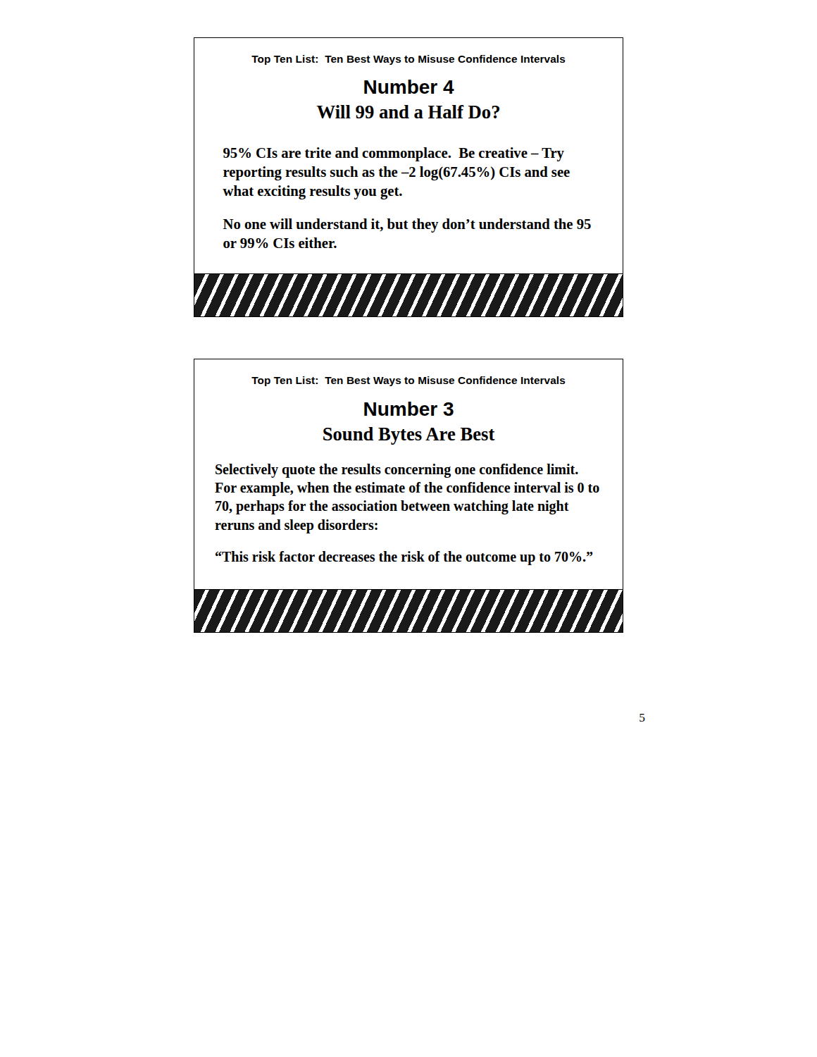Top Ten List: Ten Best Ways to Misuse Confidence Intervals
Number 4
Will 99 and a Half Do?
95% CIs are trite and commonplace. Be creative – Try reporting results such as the –2 log(67.45%) CIs and see what exciting results you get.
No one will understand it, but they don’t understand the 95 or 99% CIs either.
Top Ten List: Ten Best Ways to Misuse Confidence Intervals
Number 3
Sound Bytes Are Best
Selectively quote the results concerning one confidence limit. For example, when the estimate of the confidence interval is 0 to 70, perhaps for the association between watching late night reruns and sleep disorders:
“This risk factor decreases the risk of the outcome up to 70%.”
5